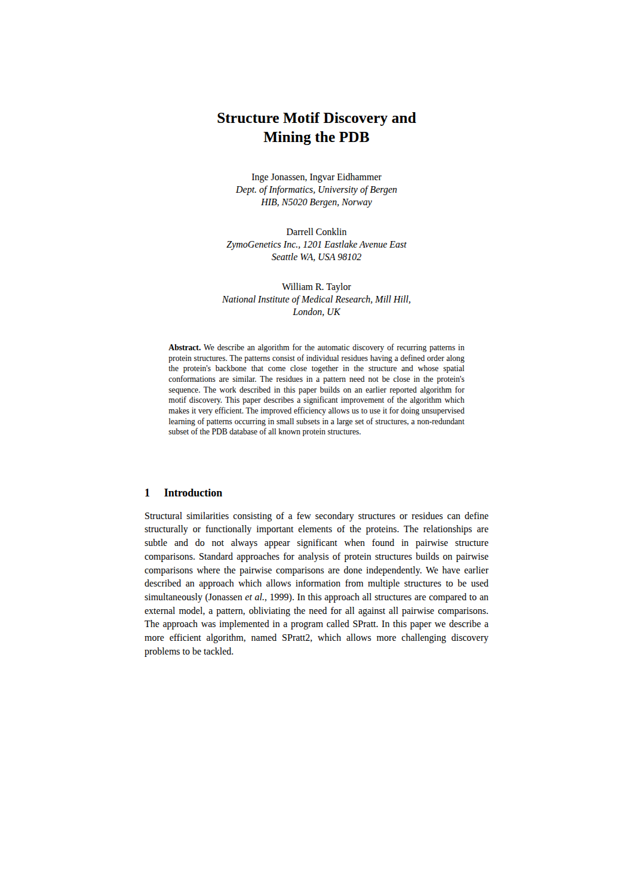Structure Motif Discovery and
Mining the PDB
Inge Jonassen, Ingvar Eidhammer
Dept. of Informatics, University of Bergen
HIB, N5020 Bergen, Norway
Darrell Conklin
ZymoGenetics Inc., 1201 Eastlake Avenue East
Seattle WA, USA 98102
William R. Taylor
National Institute of Medical Research, Mill Hill,
London, UK
Abstract. We describe an algorithm for the automatic discovery of recurring patterns in protein structures. The patterns consist of individual residues having a defined order along the protein's backbone that come close together in the structure and whose spatial conformations are similar. The residues in a pattern need not be close in the protein's sequence. The work described in this paper builds on an earlier reported algorithm for motif discovery. This paper describes a significant improvement of the algorithm which makes it very efficient. The improved efficiency allows us to use it for doing unsupervised learning of patterns occurring in small subsets in a large set of structures, a non-redundant subset of the PDB database of all known protein structures.
1 Introduction
Structural similarities consisting of a few secondary structures or residues can define structurally or functionally important elements of the proteins. The relationships are subtle and do not always appear significant when found in pairwise structure comparisons. Standard approaches for analysis of protein structures builds on pairwise comparisons where the pairwise comparisons are done independently. We have earlier described an approach which allows information from multiple structures to be used simultaneously (Jonassen et al., 1999). In this approach all structures are compared to an external model, a pattern, obliviating the need for all against all pairwise comparisons. The approach was implemented in a program called SPratt. In this paper we describe a more efficient algorithm, named SPratt2, which allows more challenging discovery problems to be tackled.